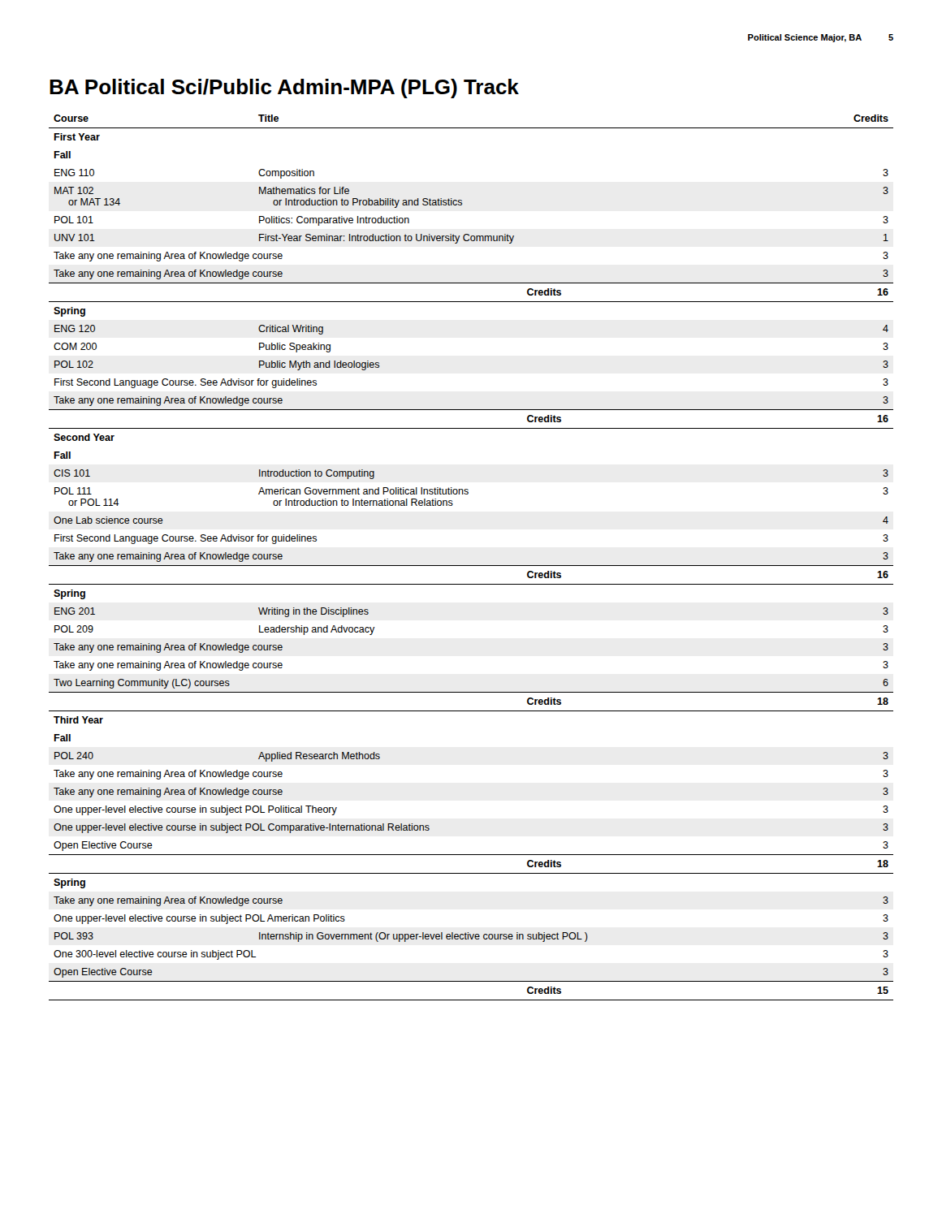Political Science Major, BA 5
BA Political Sci/Public Admin-MPA (PLG) Track
| Course | Title | Credits |
| --- | --- | --- |
| First Year |
| Fall |
| ENG 110 | Composition | 3 |
| MAT 102 or MAT 134 | Mathematics for Life or Introduction to Probability and Statistics | 3 |
| POL 101 | Politics: Comparative Introduction | 3 |
| UNV 101 | First-Year Seminar: Introduction to University Community | 1 |
| Take any one remaining Area of Knowledge course | 3 |
| Take any one remaining Area of Knowledge course | 3 |
| | Credits | 16 |
| Spring |
| ENG 120 | Critical Writing | 4 |
| COM 200 | Public Speaking | 3 |
| POL 102 | Public Myth and Ideologies | 3 |
| First Second Language Course. See Advisor for guidelines | 3 |
| Take any one remaining Area of Knowledge course | 3 |
| | Credits | 16 |
| Second Year |
| Fall |
| CIS 101 | Introduction to Computing | 3 |
| POL 111 or POL 114 | American Government and Political Institutions or Introduction to International Relations | 3 |
| One Lab science course | 4 |
| First Second Language Course. See Advisor for guidelines | 3 |
| Take any one remaining Area of Knowledge course | 3 |
| | Credits | 16 |
| Spring |
| ENG 201 | Writing in the Disciplines | 3 |
| POL 209 | Leadership and Advocacy | 3 |
| Take any one remaining Area of Knowledge course | 3 |
| Take any one remaining Area of Knowledge course | 3 |
| Two Learning Community (LC) courses | 6 |
| | Credits | 18 |
| Third Year |
| Fall |
| POL 240 | Applied Research Methods | 3 |
| Take any one remaining Area of Knowledge course | 3 |
| Take any one remaining Area of Knowledge course | 3 |
| One upper-level elective course in subject POL Political Theory | 3 |
| One upper-level elective course in subject POL Comparative-International Relations | 3 |
| Open Elective Course | 3 |
| | Credits | 18 |
| Spring |
| Take any one remaining Area of Knowledge course | 3 |
| One upper-level elective course in subject POL American Politics | 3 |
| POL 393 | Internship in Government (Or upper-level elective course in subject POL ) | 3 |
| One 300-level elective course in subject POL | 3 |
| Open Elective Course | 3 |
| | Credits | 15 |